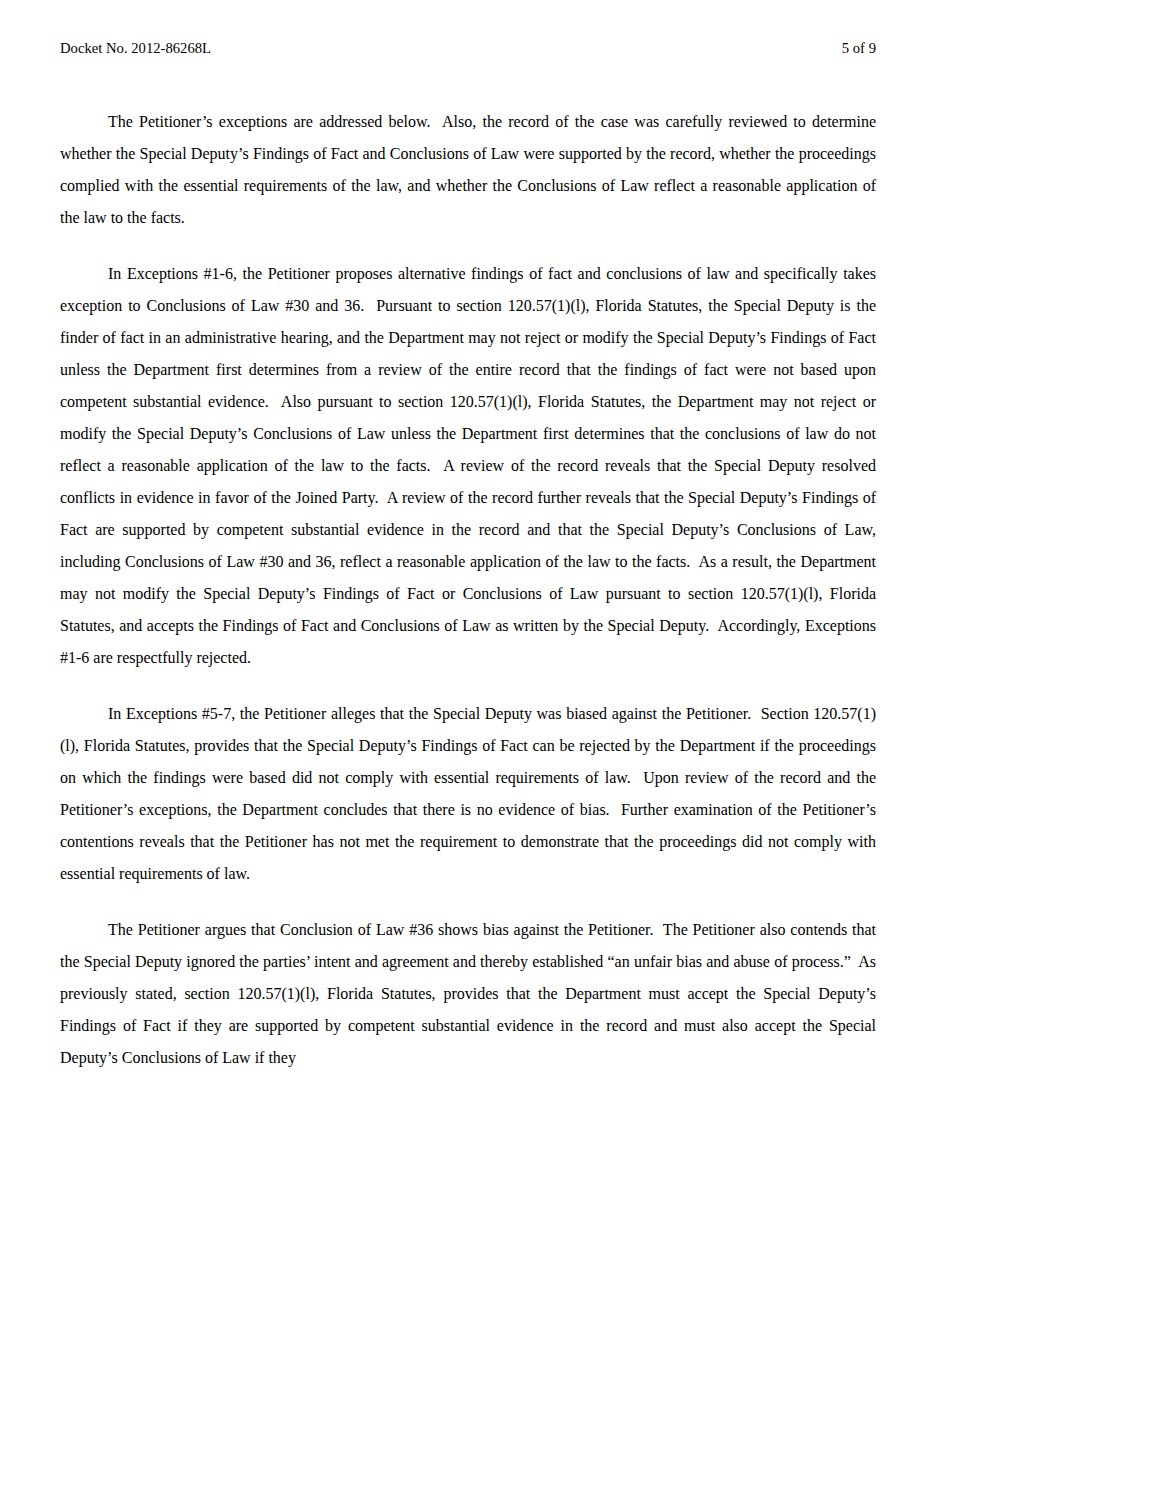Docket No. 2012-86268L 5 of 9
The Petitioner’s exceptions are addressed below. Also, the record of the case was carefully reviewed to determine whether the Special Deputy’s Findings of Fact and Conclusions of Law were supported by the record, whether the proceedings complied with the essential requirements of the law, and whether the Conclusions of Law reflect a reasonable application of the law to the facts.
In Exceptions #1-6, the Petitioner proposes alternative findings of fact and conclusions of law and specifically takes exception to Conclusions of Law #30 and 36. Pursuant to section 120.57(1)(l), Florida Statutes, the Special Deputy is the finder of fact in an administrative hearing, and the Department may not reject or modify the Special Deputy’s Findings of Fact unless the Department first determines from a review of the entire record that the findings of fact were not based upon competent substantial evidence. Also pursuant to section 120.57(1)(l), Florida Statutes, the Department may not reject or modify the Special Deputy’s Conclusions of Law unless the Department first determines that the conclusions of law do not reflect a reasonable application of the law to the facts. A review of the record reveals that the Special Deputy resolved conflicts in evidence in favor of the Joined Party. A review of the record further reveals that the Special Deputy’s Findings of Fact are supported by competent substantial evidence in the record and that the Special Deputy’s Conclusions of Law, including Conclusions of Law #30 and 36, reflect a reasonable application of the law to the facts. As a result, the Department may not modify the Special Deputy’s Findings of Fact or Conclusions of Law pursuant to section 120.57(1)(l), Florida Statutes, and accepts the Findings of Fact and Conclusions of Law as written by the Special Deputy. Accordingly, Exceptions #1-6 are respectfully rejected.
In Exceptions #5-7, the Petitioner alleges that the Special Deputy was biased against the Petitioner. Section 120.57(1)(l), Florida Statutes, provides that the Special Deputy’s Findings of Fact can be rejected by the Department if the proceedings on which the findings were based did not comply with essential requirements of law. Upon review of the record and the Petitioner’s exceptions, the Department concludes that there is no evidence of bias. Further examination of the Petitioner’s contentions reveals that the Petitioner has not met the requirement to demonstrate that the proceedings did not comply with essential requirements of law.
The Petitioner argues that Conclusion of Law #36 shows bias against the Petitioner. The Petitioner also contends that the Special Deputy ignored the parties’ intent and agreement and thereby established “an unfair bias and abuse of process.” As previously stated, section 120.57(1)(l), Florida Statutes, provides that the Department must accept the Special Deputy’s Findings of Fact if they are supported by competent substantial evidence in the record and must also accept the Special Deputy’s Conclusions of Law if they